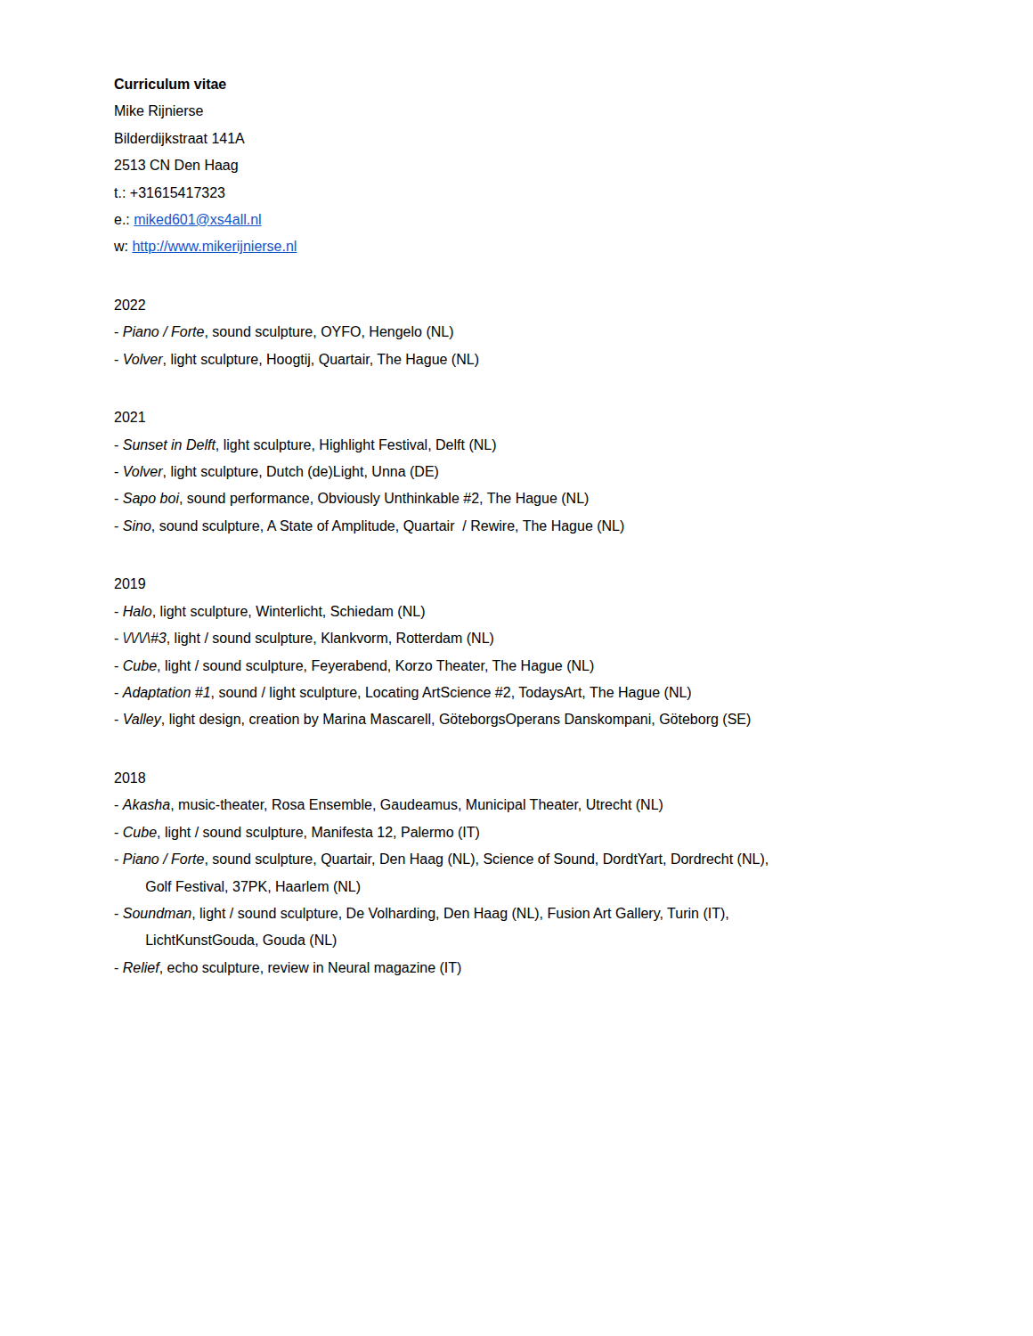Curriculum vitae
Mike Rijnierse
Bilderdijkstraat 141A
2513 CN Den Haag
t.: +31615417323
e.: miked601@xs4all.nl
w: http://www.mikerijnierse.nl
2022
- Piano / Forte, sound sculpture, OYFO, Hengelo (NL)
- Volver, light sculpture, Hoogtij, Quartair, The Hague (NL)
2021
- Sunset in Delft, light sculpture, Highlight Festival, Delft (NL)
- Volver, light sculpture, Dutch (de)Light, Unna (DE)
- Sapo boi, sound performance, Obviously Unthinkable #2, The Hague (NL)
- Sino, sound sculpture, A State of Amplitude, Quartair / Rewire, The Hague (NL)
2019
- Halo, light sculpture, Winterlicht, Schiedam (NL)
- \/\/\/\#3, light / sound sculpture, Klankvorm, Rotterdam (NL)
- Cube, light / sound sculpture, Feyerabend, Korzo Theater, The Hague (NL)
- Adaptation #1, sound / light sculpture, Locating ArtScience #2, TodaysArt, The Hague (NL)
- Valley, light design, creation by Marina Mascarell, GöteborgsOperans Danskompani, Göteborg (SE)
2018
- Akasha, music-theater, Rosa Ensemble, Gaudeamus, Municipal Theater, Utrecht (NL)
- Cube, light / sound sculpture, Manifesta 12, Palermo (IT)
- Piano / Forte, sound sculpture, Quartair, Den Haag (NL), Science of Sound, DordtYart, Dordrecht (NL), Golf Festival, 37PK, Haarlem (NL)
- Soundman, light / sound sculpture, De Volharding, Den Haag (NL), Fusion Art Gallery, Turin (IT), LichtKunstGouda, Gouda (NL)
- Relief, echo sculpture, review in Neural magazine (IT)